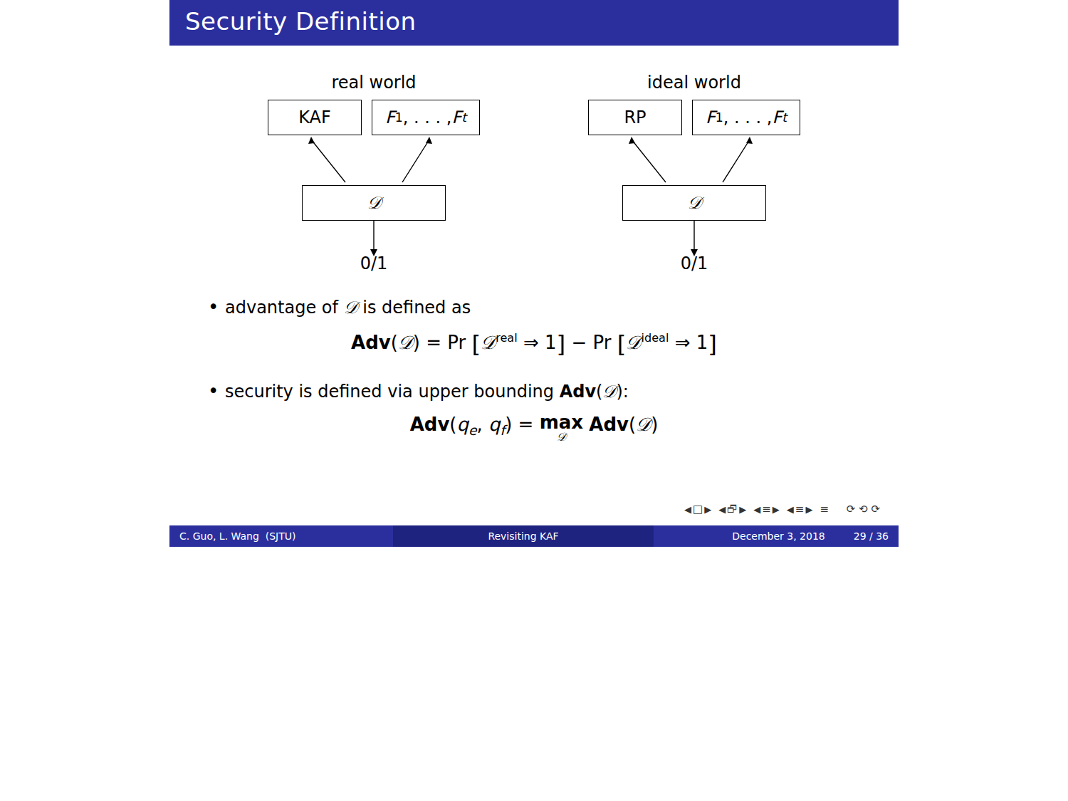Security Definition
real world
KAF
F1, . . . , Ft
𝒟
0/1
ideal world
RP
F1, . . . , Ft
𝒟
0/1
advantage of 𝒟 is defined as
Adv(𝒟) = Pr [𝒟real ⇒ 1] − Pr [𝒟ideal ⇒ 1]
security is defined via upper bounding Adv(𝒟):
Adv(qe, qf) = max 𝒟 Adv(𝒟)
◀□▶ ◀🗗▶ ◀≡▶ ◀≡▶ ≡ ⟳ ⟲ ⟳
C. Guo, L. Wang (SJTU)
Revisiting KAF
December 3, 201829 / 36